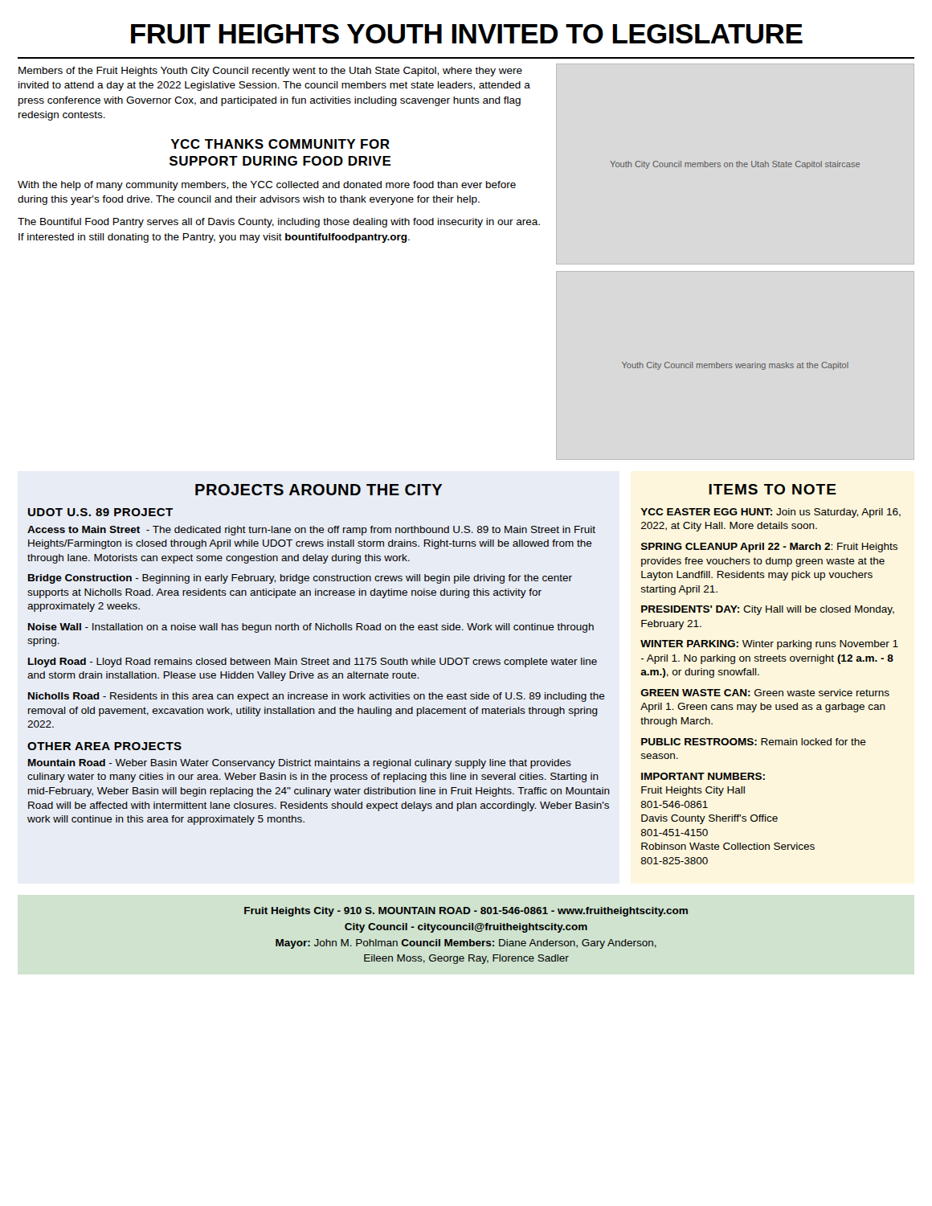FRUIT HEIGHTS YOUTH INVITED TO LEGISLATURE
Members of the Fruit Heights Youth City Council recently went to the Utah State Capitol, where they were invited to attend a day at the 2022 Legislative Session. The council members met state leaders, attended a press conference with Governor Cox, and participated in fun activities including scavenger hunts and flag redesign contests.
YCC THANKS COMMUNITY FOR
SUPPORT DURING FOOD DRIVE
With the help of many community members, the YCC collected and donated more food than ever before during this year's food drive. The council and their advisors wish to thank everyone for their help.
The Bountiful Food Pantry serves all of Davis County, including those dealing with food insecurity in our area. If interested in still donating to the Pantry, you may visit bountifulfoodpantry.org.
Youth City Council members on the Utah State Capitol staircase
Youth City Council members wearing masks at the Capitol
PROJECTS AROUND THE CITY
UDOT U.S. 89 PROJECT
Access to Main Street - The dedicated right turn-lane on the off ramp from northbound U.S. 89 to Main Street in Fruit Heights/Farmington is closed through April while UDOT crews install storm drains. Right-turns will be allowed from the through lane. Motorists can expect some congestion and delay during this work.
Bridge Construction - Beginning in early February, bridge construction crews will begin pile driving for the center supports at Nicholls Road. Area residents can anticipate an increase in daytime noise during this activity for approximately 2 weeks.
Noise Wall - Installation on a noise wall has begun north of Nicholls Road on the east side. Work will continue through spring.
Lloyd Road - Lloyd Road remains closed between Main Street and 1175 South while UDOT crews complete water line and storm drain installation. Please use Hidden Valley Drive as an alternate route.
Nicholls Road - Residents in this area can expect an increase in work activities on the east side of U.S. 89 including the removal of old pavement, excavation work, utility installation and the hauling and placement of materials through spring 2022.
OTHER AREA PROJECTS
Mountain Road - Weber Basin Water Conservancy District maintains a regional culinary supply line that provides culinary water to many cities in our area. Weber Basin is in the process of replacing this line in several cities. Starting in mid-February, Weber Basin will begin replacing the 24" culinary water distribution line in Fruit Heights. Traffic on Mountain Road will be affected with intermittent lane closures. Residents should expect delays and plan accordingly. Weber Basin's work will continue in this area for approximately 5 months.
ITEMS TO NOTE
YCC EASTER EGG HUNT: Join us Saturday, April 16, 2022, at City Hall. More details soon.
SPRING CLEANUP April 22 - March 2: Fruit Heights provides free vouchers to dump green waste at the Layton Landfill. Residents may pick up vouchers starting April 21.
PRESIDENTS' DAY: City Hall will be closed Monday, February 21.
WINTER PARKING: Winter parking runs November 1 - April 1. No parking on streets overnight (12 a.m. - 8 a.m.), or during snowfall.
GREEN WASTE CAN: Green waste service returns April 1. Green cans may be used as a garbage can through March.
PUBLIC RESTROOMS: Remain locked for the season.
IMPORTANT NUMBERS:
Fruit Heights City Hall
801-546-0861
Davis County Sheriff's Office
801-451-4150
Robinson Waste Collection Services
801-825-3800
Fruit Heights City - 910 S. MOUNTAIN ROAD - 801-546-0861 - www.fruitheightscity.com
City Council - citycouncil@fruitheightscity.com
Mayor: John M. Pohlman Council Members: Diane Anderson, Gary Anderson,
Eileen Moss, George Ray, Florence Sadler